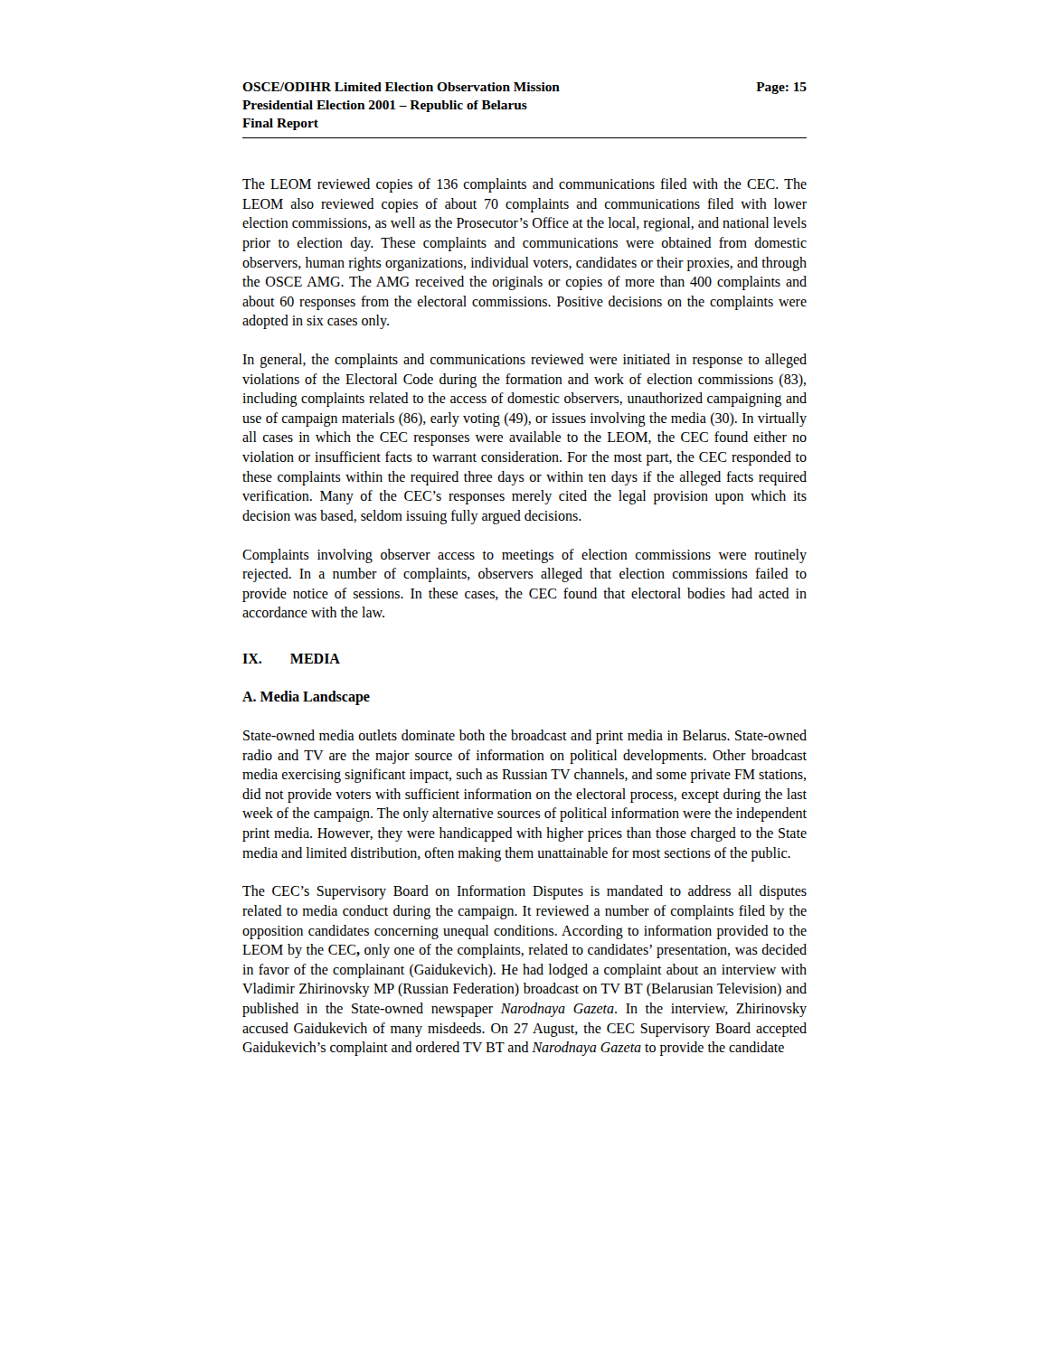OSCE/ODIHR Limited Election Observation Mission
Page: 15
Presidential Election 2001 – Republic of Belarus
Final Report
The LEOM reviewed copies of 136 complaints and communications filed with the CEC. The LEOM also reviewed copies of about 70 complaints and communications filed with lower election commissions, as well as the Prosecutor’s Office at the local, regional, and national levels prior to election day. These complaints and communications were obtained from domestic observers, human rights organizations, individual voters, candidates or their proxies, and through the OSCE AMG. The AMG received the originals or copies of more than 400 complaints and about 60 responses from the electoral commissions. Positive decisions on the complaints were adopted in six cases only.
In general, the complaints and communications reviewed were initiated in response to alleged violations of the Electoral Code during the formation and work of election commissions (83), including complaints related to the access of domestic observers, unauthorized campaigning and use of campaign materials (86), early voting (49), or issues involving the media (30). In virtually all cases in which the CEC responses were available to the LEOM, the CEC found either no violation or insufficient facts to warrant consideration. For the most part, the CEC responded to these complaints within the required three days or within ten days if the alleged facts required verification. Many of the CEC’s responses merely cited the legal provision upon which its decision was based, seldom issuing fully argued decisions.
Complaints involving observer access to meetings of election commissions were routinely rejected. In a number of complaints, observers alleged that election commissions failed to provide notice of sessions. In these cases, the CEC found that electoral bodies had acted in accordance with the law.
IX. MEDIA
A. Media Landscape
State-owned media outlets dominate both the broadcast and print media in Belarus. State-owned radio and TV are the major source of information on political developments. Other broadcast media exercising significant impact, such as Russian TV channels, and some private FM stations, did not provide voters with sufficient information on the electoral process, except during the last week of the campaign. The only alternative sources of political information were the independent print media. However, they were handicapped with higher prices than those charged to the State media and limited distribution, often making them unattainable for most sections of the public.
The CEC’s Supervisory Board on Information Disputes is mandated to address all disputes related to media conduct during the campaign. It reviewed a number of complaints filed by the opposition candidates concerning unequal conditions. According to information provided to the LEOM by the CEC, only one of the complaints, related to candidates’ presentation, was decided in favor of the complainant (Gaidukevich). He had lodged a complaint about an interview with Vladimir Zhirinovsky MP (Russian Federation) broadcast on TV BT (Belarusian Television) and published in the State-owned newspaper Narodnaya Gazeta. In the interview, Zhirinovsky accused Gaidukevich of many misdeeds. On 27 August, the CEC Supervisory Board accepted Gaidukevich’s complaint and ordered TV BT and Narodnaya Gazeta to provide the candidate